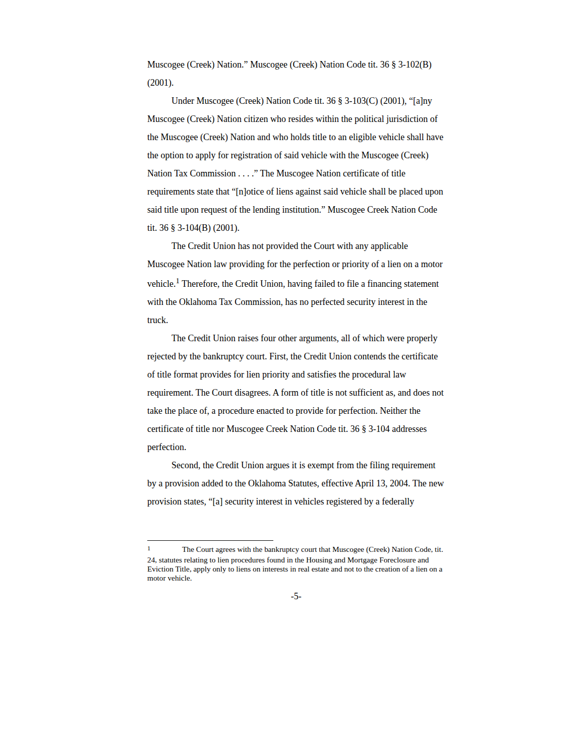Muscogee (Creek) Nation.” Muscogee (Creek) Nation Code tit. 36 § 3-102(B) (2001).
Under Muscogee (Creek) Nation Code tit. 36 § 3-103(C) (2001), “[a]ny Muscogee (Creek) Nation citizen who resides within the political jurisdiction of the Muscogee (Creek) Nation and who holds title to an eligible vehicle shall have the option to apply for registration of said vehicle with the Muscogee (Creek) Nation Tax Commission . . . .” The Muscogee Nation certificate of title requirements state that “[n]otice of liens against said vehicle shall be placed upon said title upon request of the lending institution.” Muscogee Creek Nation Code tit. 36 § 3-104(B) (2001).
The Credit Union has not provided the Court with any applicable Muscogee Nation law providing for the perfection or priority of a lien on a motor vehicle.1 Therefore, the Credit Union, having failed to file a financing statement with the Oklahoma Tax Commission, has no perfected security interest in the truck.
The Credit Union raises four other arguments, all of which were properly rejected by the bankruptcy court. First, the Credit Union contends the certificate of title format provides for lien priority and satisfies the procedural law requirement. The Court disagrees. A form of title is not sufficient as, and does not take the place of, a procedure enacted to provide for perfection. Neither the certificate of title nor Muscogee Creek Nation Code tit. 36 § 3-104 addresses perfection.
Second, the Credit Union argues it is exempt from the filing requirement by a provision added to the Oklahoma Statutes, effective April 13, 2004. The new provision states, “[a] security interest in vehicles registered by a federally
1 The Court agrees with the bankruptcy court that Muscogee (Creek) Nation Code, tit. 24, statutes relating to lien procedures found in the Housing and Mortgage Foreclosure and Eviction Title, apply only to liens on interests in real estate and not to the creation of a lien on a motor vehicle.
-5-